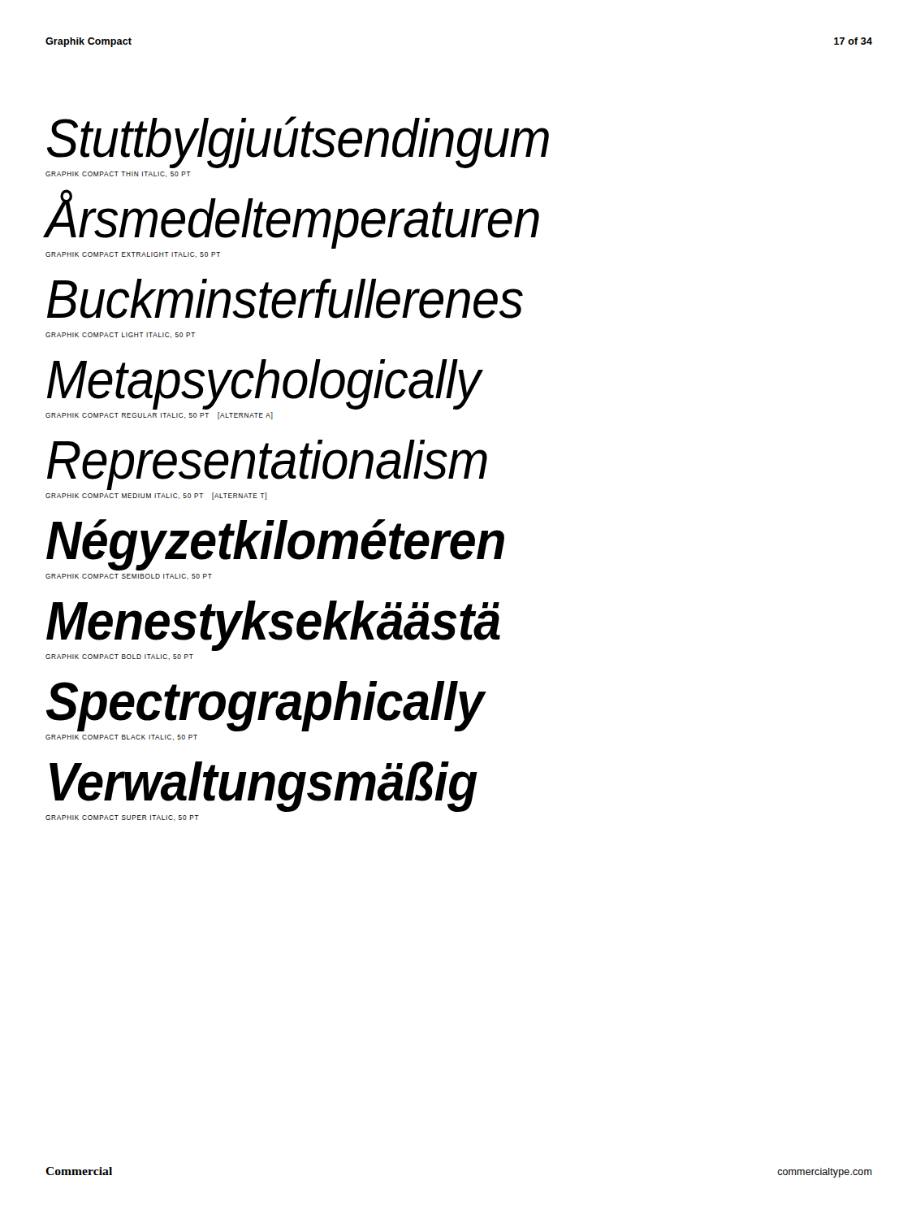Graphik Compact
17 of 34
Stuttbylgjuútsendingum
Graphik Compact Thin Italic, 50 pt
Årsmedeltemperaturen
Graphik Compact Extralight Italic, 50 pt
Buckminsterfullerenes
Graphik Compact Light Italic, 50 pt
Metapsychologically
Graphik Compact Regular Italic, 50 pt[alternate a]
Representationalism
Graphik Compact Medium Italic, 50 pt[alternate t]
Négyzetkilométeren
Graphik Compact Semibold Italic, 50 pt
Menestyksekkäästä
Graphik Compact Bold Italic, 50 pt
Spectrographically
Graphik Compact Black Italic, 50 pt
Verwaltungsmäßig
Graphik Compact Super Italic, 50 pt
Commercial
commercialtype.com